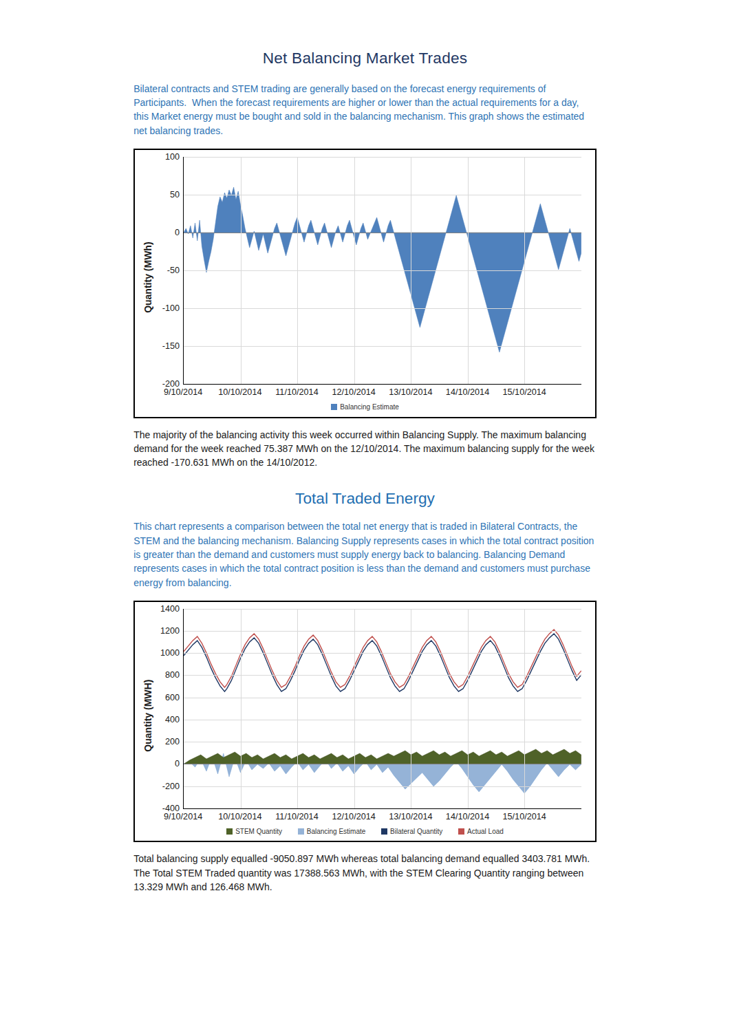Net Balancing Market Trades
Bilateral contracts and STEM trading are generally based on the forecast energy requirements of Participants. When the forecast requirements are higher or lower than the actual requirements for a day, this Market energy must be bought and sold in the balancing mechanism. This graph shows the estimated net balancing trades.
Quantity (MWh)
100
50
0
-50
-100
-150
-200
9/10/2014
10/10/2014
11/10/2014
12/10/2014
13/10/2014
14/10/2014
15/10/2014
Balancing Estimate
The majority of the balancing activity this week occurred within Balancing Supply. The maximum balancing demand for the week reached 75.387 MWh on the 12/10/2014. The maximum balancing supply for the week reached -170.631 MWh on the 14/10/2012.
Total Traded Energy
This chart represents a comparison between the total net energy that is traded in Bilateral Contracts, the STEM and the balancing mechanism. Balancing Supply represents cases in which the total contract position is greater than the demand and customers must supply energy back to balancing. Balancing Demand represents cases in which the total contract position is less than the demand and customers must purchase energy from balancing.
Quantity (MWH)
1400
1200
1000
800
600
400
200
0
-200
-400
9/10/2014
10/10/2014
11/10/2014
12/10/2014
13/10/2014
14/10/2014
15/10/2014
STEM Quantity Balancing Estimate Bilateral Quantity Actual Load
Total balancing supply equalled -9050.897 MWh whereas total balancing demand equalled 3403.781 MWh. The Total STEM Traded quantity was 17388.563 MWh, with the STEM Clearing Quantity ranging between 13.329 MWh and 126.468 MWh.